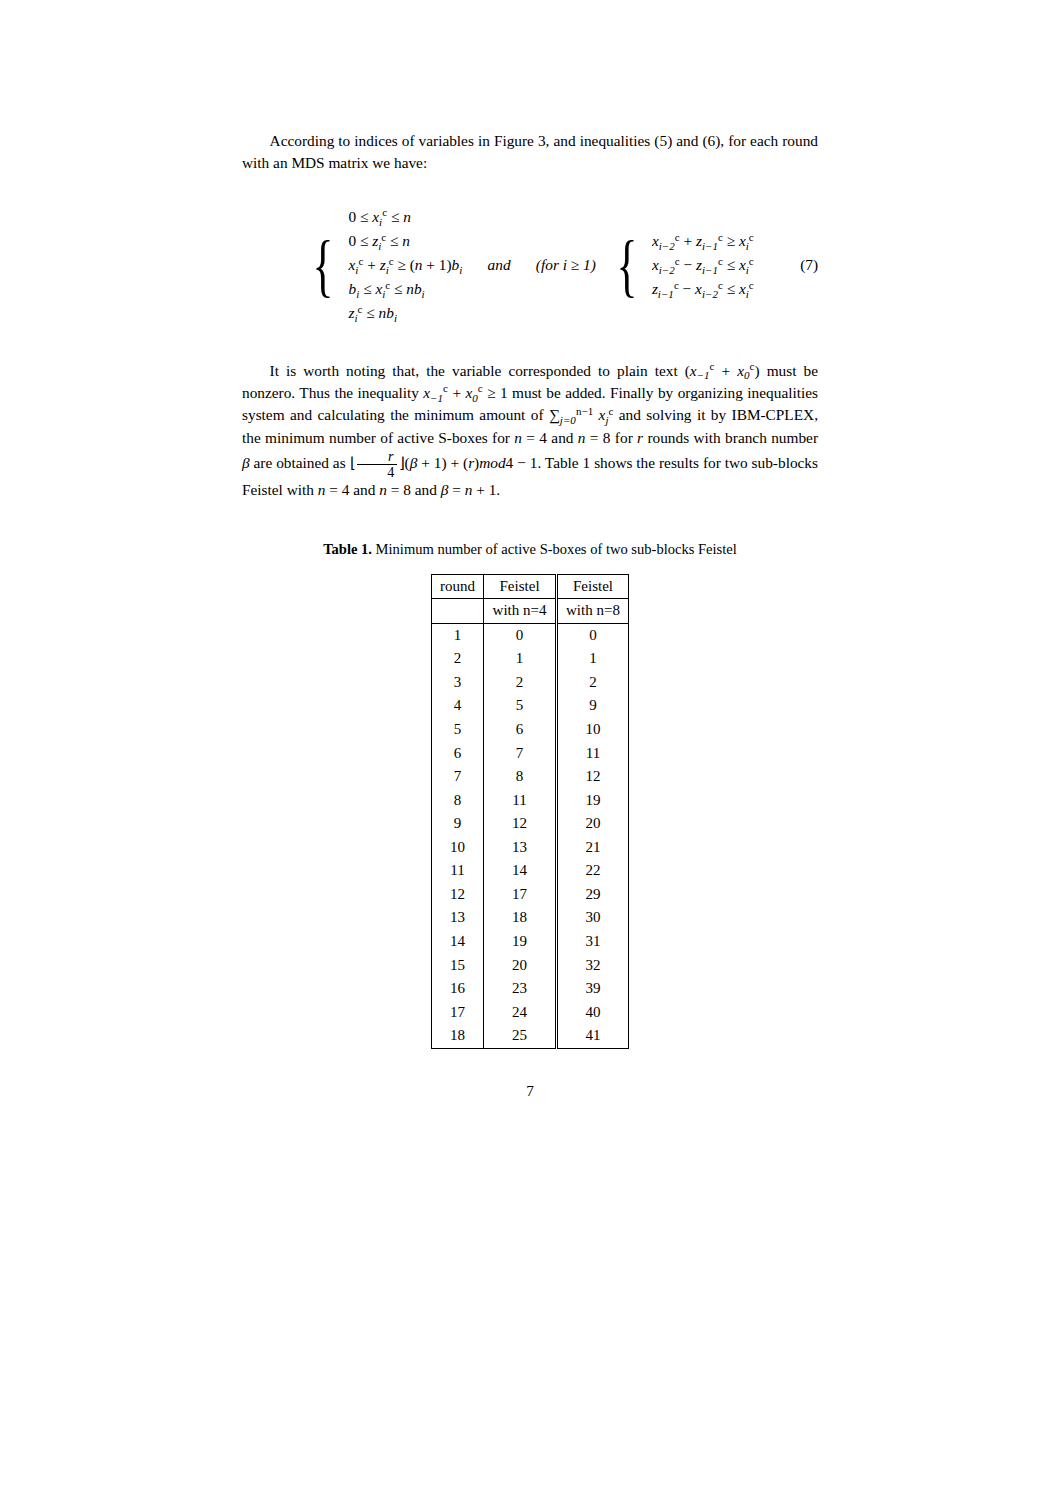According to indices of variables in Figure 3, and inequalities (5) and (6), for each round with an MDS matrix we have:
{ 0 ≤ xic ≤ n 0 ≤ zic ≤ n xic + zic ≥ (n + 1)bi bi ≤ xic ≤ nbi zic ≤ nbi and (for i ≥ 1) { xi−2c + zi−1c ≥ xic xi−2c − zi−1c ≤ xic zi−1c − xi−2c ≤ xic
(7)
It is worth noting that, the variable corresponded to plain text (x−1c + x0c) must be nonzero. Thus the inequality x−1c + x0c ≥ 1 must be added. Finally by organizing inequalities system and calculating the minimum amount of ∑j=0n−1 xjc and solving it by IBM-CPLEX, the minimum number of active S-boxes for n = 4 and n = 8 for r rounds with branch number β are obtained as ⌊r 4⌋(β + 1) + (r)mod4 − 1. Table 1 shows the results for two sub-blocks Feistel with n = 4 and n = 8 and β = n + 1.
Table 1. Minimum number of active S-boxes of two sub-blocks Feistel
| round | Feistel | Feistel |
| --- | --- | --- |
| | with n=4 | with n=8 |
| 1 | 0 | 0 |
| 2 | 1 | 1 |
| 3 | 2 | 2 |
| 4 | 5 | 9 |
| 5 | 6 | 10 |
| 6 | 7 | 11 |
| 7 | 8 | 12 |
| 8 | 11 | 19 |
| 9 | 12 | 20 |
| 10 | 13 | 21 |
| 11 | 14 | 22 |
| 12 | 17 | 29 |
| 13 | 18 | 30 |
| 14 | 19 | 31 |
| 15 | 20 | 32 |
| 16 | 23 | 39 |
| 17 | 24 | 40 |
| 18 | 25 | 41 |
7